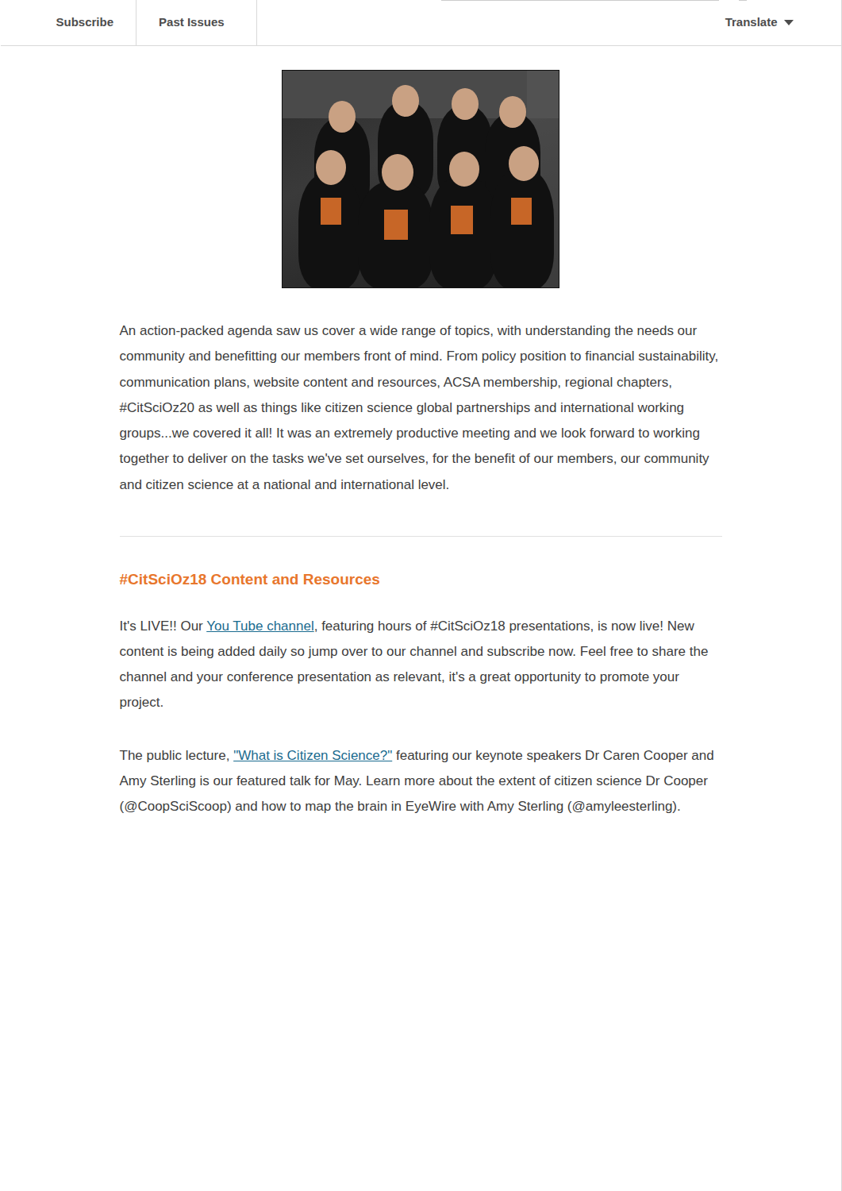Subscribe Past Issues
Translate
An action-packed agenda saw us cover a wide range of topics, with understanding the needs our community and benefitting our members front of mind. From policy position to financial sustainability, communication plans, website content and resources, ACSA membership, regional chapters, #CitSciOz20 as well as things like citizen science global partnerships and international working groups...we covered it all! It was an extremely productive meeting and we look forward to working together to deliver on the tasks we've set ourselves, for the benefit of our members, our community and citizen science at a national and international level.
#CitSciOz18 Content and Resources
It's LIVE!! Our You Tube channel, featuring hours of #CitSciOz18 presentations, is now live! New content is being added daily so jump over to our channel and subscribe now. Feel free to share the channel and your conference presentation as relevant, it's a great opportunity to promote your project.
The public lecture, "What is Citizen Science?" featuring our keynote speakers Dr Caren Cooper and Amy Sterling is our featured talk for May. Learn more about the extent of citizen science Dr Cooper (@CoopSciScoop) and how to map the brain in EyeWire with Amy Sterling (@amyleesterling).